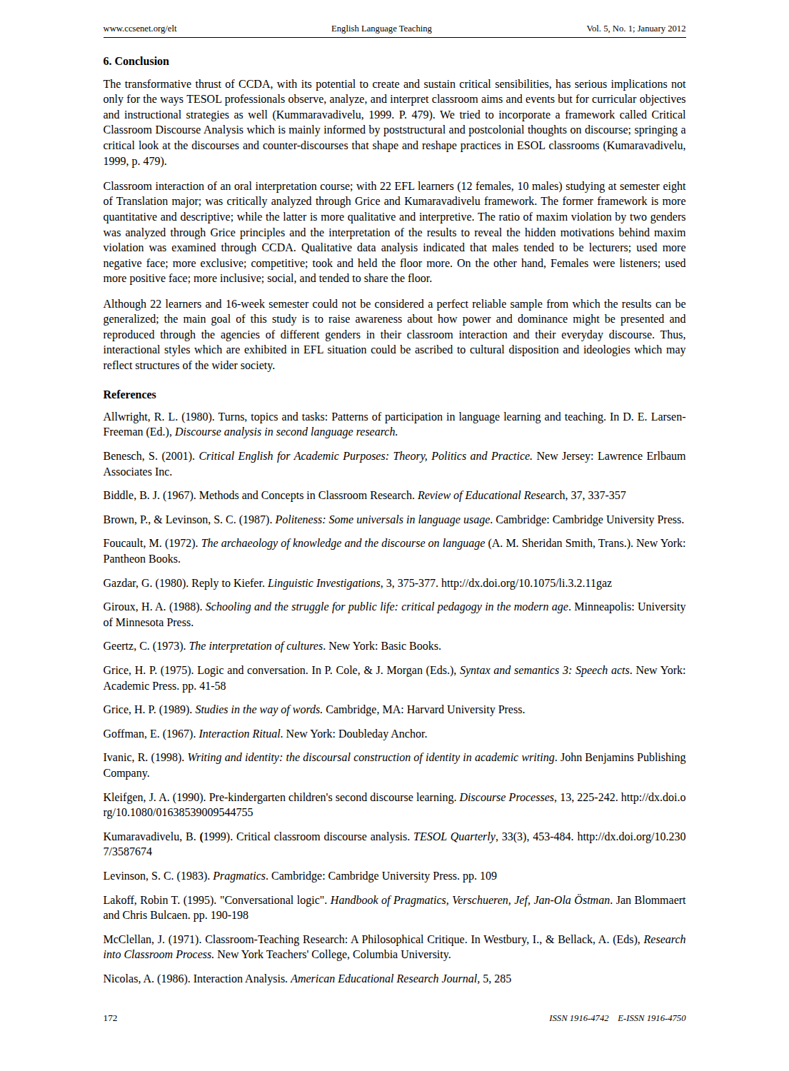www.ccsenet.org/elt English Language Teaching Vol. 5, No. 1; January 2012
6. Conclusion
The transformative thrust of CCDA, with its potential to create and sustain critical sensibilities, has serious implications not only for the ways TESOL professionals observe, analyze, and interpret classroom aims and events but for curricular objectives and instructional strategies as well (Kummaravadivelu, 1999. P. 479). We tried to incorporate a framework called Critical Classroom Discourse Analysis which is mainly informed by poststructural and postcolonial thoughts on discourse; springing a critical look at the discourses and counter-discourses that shape and reshape practices in ESOL classrooms (Kumaravadivelu, 1999, p. 479).
Classroom interaction of an oral interpretation course; with 22 EFL learners (12 females, 10 males) studying at semester eight of Translation major; was critically analyzed through Grice and Kumaravadivelu framework. The former framework is more quantitative and descriptive; while the latter is more qualitative and interpretive. The ratio of maxim violation by two genders was analyzed through Grice principles and the interpretation of the results to reveal the hidden motivations behind maxim violation was examined through CCDA. Qualitative data analysis indicated that males tended to be lecturers; used more negative face; more exclusive; competitive; took and held the floor more. On the other hand, Females were listeners; used more positive face; more inclusive; social, and tended to share the floor.
Although 22 learners and 16-week semester could not be considered a perfect reliable sample from which the results can be generalized; the main goal of this study is to raise awareness about how power and dominance might be presented and reproduced through the agencies of different genders in their classroom interaction and their everyday discourse. Thus, interactional styles which are exhibited in EFL situation could be ascribed to cultural disposition and ideologies which may reflect structures of the wider society.
References
Allwright, R. L. (1980). Turns, topics and tasks: Patterns of participation in language learning and teaching. In D. E. Larsen-Freeman (Ed.), Discourse analysis in second language research.
Benesch, S. (2001). Critical English for Academic Purposes: Theory, Politics and Practice. New Jersey: Lawrence Erlbaum Associates Inc.
Biddle, B. J. (1967). Methods and Concepts in Classroom Research. Review of Educational Research, 37, 337-357
Brown, P., & Levinson, S. C. (1987). Politeness: Some universals in language usage. Cambridge: Cambridge University Press.
Foucault, M. (1972). The archaeology of knowledge and the discourse on language (A. M. Sheridan Smith, Trans.). New York: Pantheon Books.
Gazdar, G. (1980). Reply to Kiefer. Linguistic Investigations, 3, 375-377. http://dx.doi.org/10.1075/li.3.2.11gaz
Giroux, H. A. (1988). Schooling and the struggle for public life: critical pedagogy in the modern age. Minneapolis: University of Minnesota Press.
Geertz, C. (1973). The interpretation of cultures. New York: Basic Books.
Grice, H. P. (1975). Logic and conversation. In P. Cole, & J. Morgan (Eds.), Syntax and semantics 3: Speech acts. New York: Academic Press. pp. 41-58
Grice, H. P. (1989). Studies in the way of words. Cambridge, MA: Harvard University Press.
Goffman, E. (1967). Interaction Ritual. New York: Doubleday Anchor.
Ivanic, R. (1998). Writing and identity: the discoursal construction of identity in academic writing. John Benjamins Publishing Company.
Kleifgen, J. A. (1990). Pre-kindergarten children's second discourse learning. Discourse Processes, 13, 225-242. http://dx.doi.org/10.1080/01638539009544755
Kumaravadivelu, B. (1999). Critical classroom discourse analysis. TESOL Quarterly, 33(3), 453-484. http://dx.doi.org/10.2307/3587674
Levinson, S. C. (1983). Pragmatics. Cambridge: Cambridge University Press. pp. 109
Lakoff, Robin T. (1995). "Conversational logic". Handbook of Pragmatics, Verschueren, Jef, Jan-Ola Östman. Jan Blommaert and Chris Bulcaen. pp. 190-198
McClellan, J. (1971). Classroom-Teaching Research: A Philosophical Critique. In Westbury, I., & Bellack, A. (Eds), Research into Classroom Process. New York Teachers' College, Columbia University.
Nicolas, A. (1986). Interaction Analysis. American Educational Research Journal, 5, 285
172 ISSN 1916-4742 E-ISSN 1916-4750